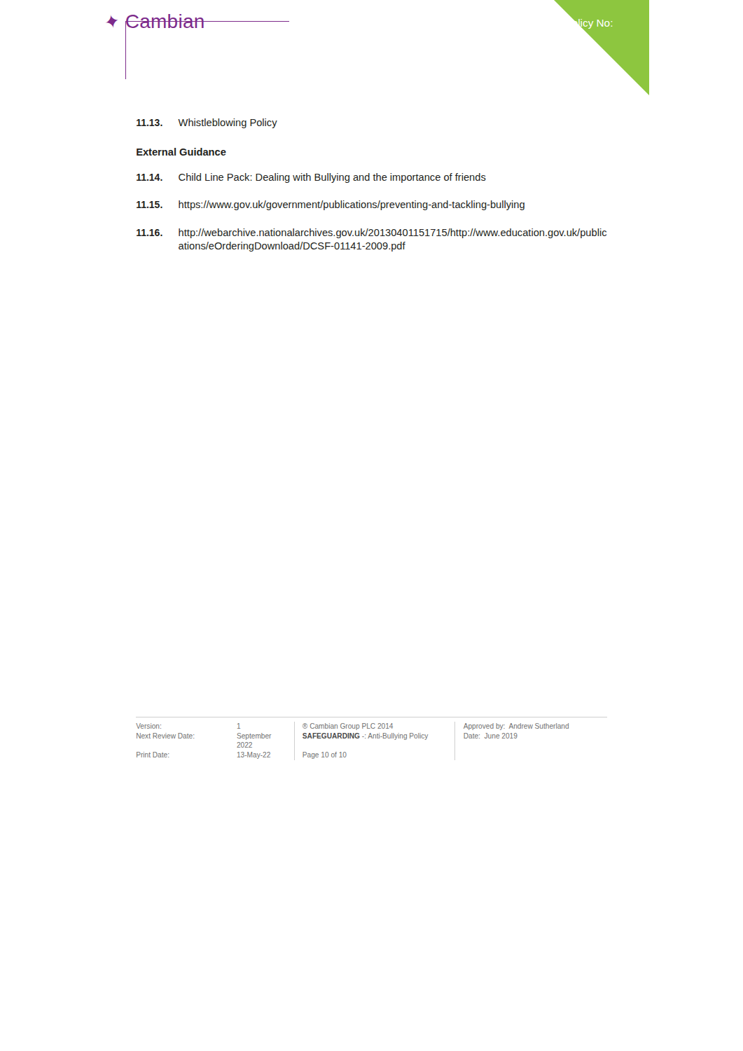Policy No:
21
✦ Cambian
11.13. Whistleblowing Policy
External Guidance
11.14. Child Line Pack: Dealing with Bullying and the importance of friends
11.15. https://www.gov.uk/government/publications/preventing-and-tackling-bullying
11.16. http://webarchive.nationalarchives.gov.uk/20130401151715/http://www.education.gov.uk/publications/eOrderingDownload/DCSF-01141-2009.pdf
| Version: | 1 | ® Cambian Group PLC 2014 | Approved by: Andrew Sutherland |
| Next Review Date: | September 2022 | SAFEGUARDING -: Anti-Bullying Policy | Date: June 2019 |
| Print Date: | 13-May-22 | Page 10 of 10 | |